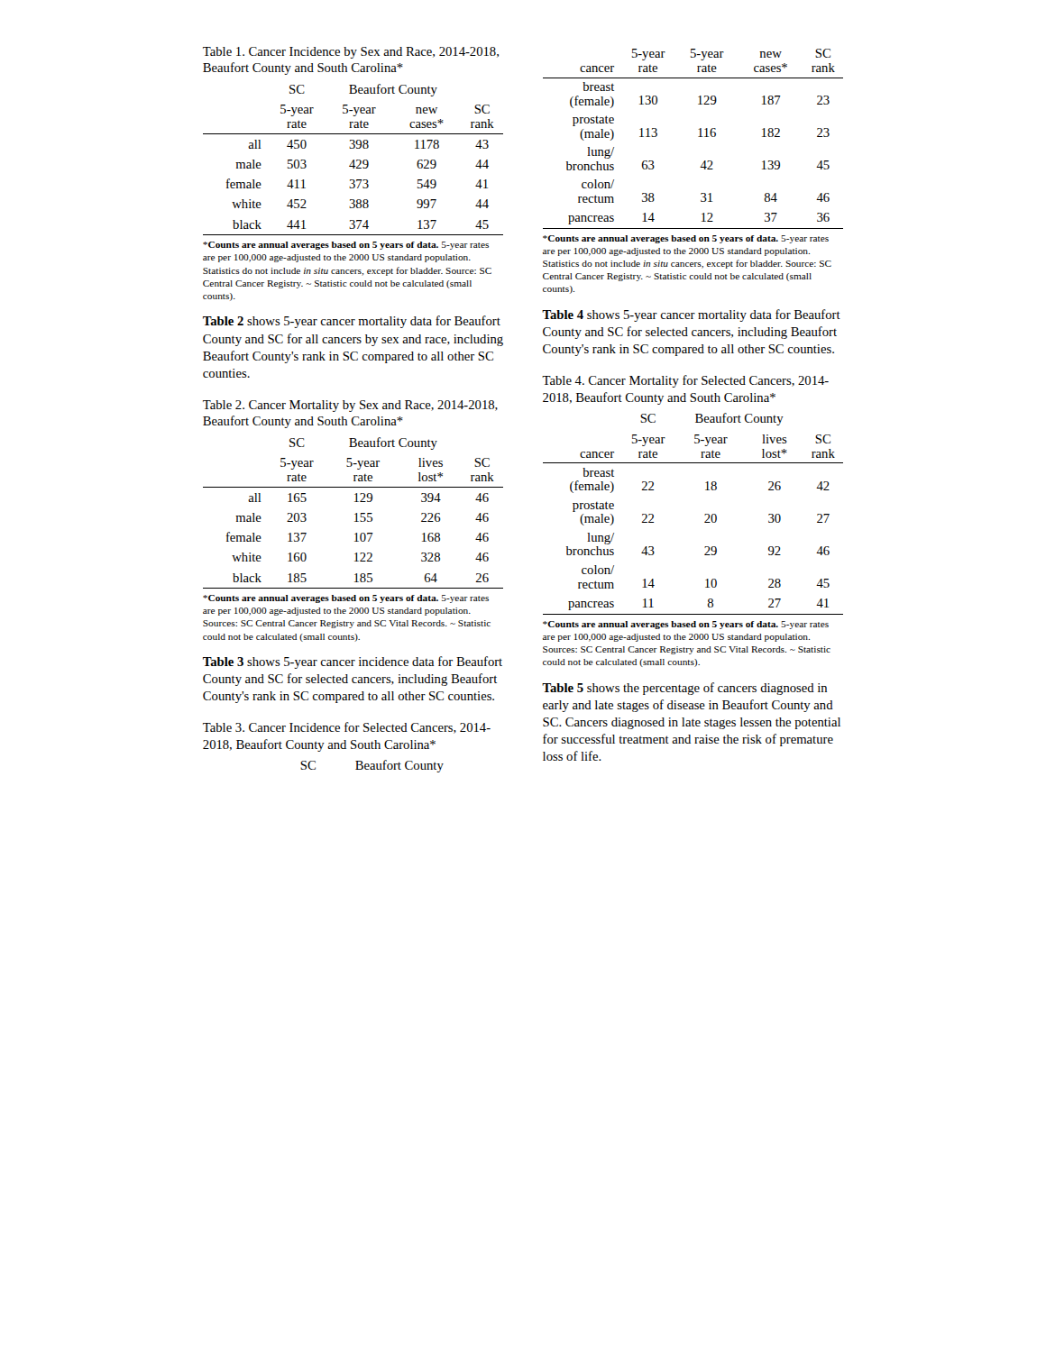Table 1. Cancer Incidence by Sex and Race, 2014-2018, Beaufort County and South Carolina*
| | SC | Beaufort County | |
| | 5-year rate | 5-year rate | new cases* | SC rank |
| all | 450 | 398 | 1178 | 43 |
| male | 503 | 429 | 629 | 44 |
| female | 411 | 373 | 549 | 41 |
| white | 452 | 388 | 997 | 44 |
| black | 441 | 374 | 137 | 45 |
*Counts are annual averages based on 5 years of data. 5-year rates are per 100,000 age-adjusted to the 2000 US standard population. Statistics do not include in situ cancers, except for bladder. Source: SC Central Cancer Registry. ~ Statistic could not be calculated (small counts).
Table 2 shows 5-year cancer mortality data for Beaufort County and SC for all cancers by sex and race, including Beaufort County's rank in SC compared to all other SC counties.
Table 2. Cancer Mortality by Sex and Race, 2014-2018, Beaufort County and South Carolina*
| | SC | Beaufort County | |
| | 5-year rate | 5-year rate | lives lost* | SC rank |
| all | 165 | 129 | 394 | 46 |
| male | 203 | 155 | 226 | 46 |
| female | 137 | 107 | 168 | 46 |
| white | 160 | 122 | 328 | 46 |
| black | 185 | 185 | 64 | 26 |
*Counts are annual averages based on 5 years of data. 5-year rates are per 100,000 age-adjusted to the 2000 US standard population. Sources: SC Central Cancer Registry and SC Vital Records. ~ Statistic could not be calculated (small counts).
Table 3 shows 5-year cancer incidence data for Beaufort County and SC for selected cancers, including Beaufort County's rank in SC compared to all other SC counties.
Table 3. Cancer Incidence for Selected Cancers, 2014-2018, Beaufort County and South Carolina*
| | SC | Beaufort County | |
| cancer | 5-year rate | 5-year rate | new cases* | SC rank |
| breast (female) | 130 | 129 | 187 | 23 |
| prostate (male) | 113 | 116 | 182 | 23 |
| lung/ bronchus | 63 | 42 | 139 | 45 |
| colon/ rectum | 38 | 31 | 84 | 46 |
| pancreas | 14 | 12 | 37 | 36 |
*Counts are annual averages based on 5 years of data. 5-year rates are per 100,000 age-adjusted to the 2000 US standard population. Statistics do not include in situ cancers, except for bladder. Source: SC Central Cancer Registry. ~ Statistic could not be calculated (small counts).
Table 4 shows 5-year cancer mortality data for Beaufort County and SC for selected cancers, including Beaufort County's rank in SC compared to all other SC counties.
Table 4. Cancer Mortality for Selected Cancers, 2014-2018, Beaufort County and South Carolina*
| | SC | Beaufort County | |
| cancer | 5-year rate | 5-year rate | lives lost* | SC rank |
| breast (female) | 22 | 18 | 26 | 42 |
| prostate (male) | 22 | 20 | 30 | 27 |
| lung/ bronchus | 43 | 29 | 92 | 46 |
| colon/ rectum | 14 | 10 | 28 | 45 |
| pancreas | 11 | 8 | 27 | 41 |
*Counts are annual averages based on 5 years of data. 5-year rates are per 100,000 age-adjusted to the 2000 US standard population. Sources: SC Central Cancer Registry and SC Vital Records. ~ Statistic could not be calculated (small counts).
Table 5 shows the percentage of cancers diagnosed in early and late stages of disease in Beaufort County and SC. Cancers diagnosed in late stages lessen the potential for successful treatment and raise the risk of premature loss of life.